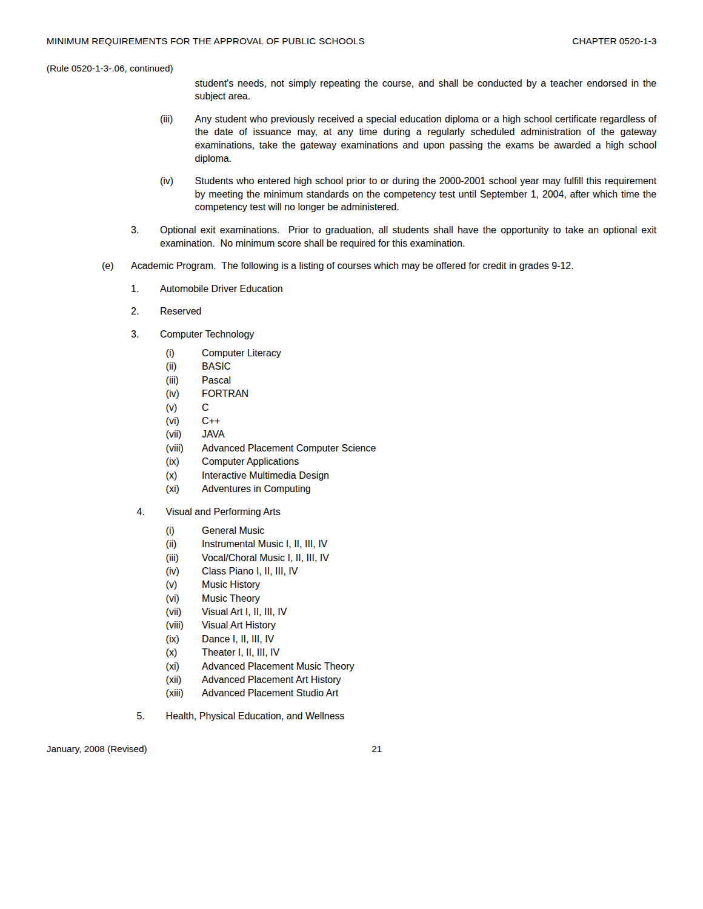MINIMUM REQUIREMENTS FOR THE APPROVAL OF PUBLIC SCHOOLS
CHAPTER 0520-1-3
(Rule 0520-1-3-.06, continued)
student's needs, not simply repeating the course, and shall be conducted by a teacher endorsed in the subject area.
(iii)
Any student who previously received a special education diploma or a high school certificate regardless of the date of issuance may, at any time during a regularly scheduled administration of the gateway examinations, take the gateway examinations and upon passing the exams be awarded a high school diploma.
(iv)
Students who entered high school prior to or during the 2000-2001 school year may fulfill this requirement by meeting the minimum standards on the competency test until September 1, 2004, after which time the competency test will no longer be administered.
3.
Optional exit examinations. Prior to graduation, all students shall have the opportunity to take an optional exit examination. No minimum score shall be required for this examination.
(e)
Academic Program. The following is a listing of courses which may be offered for credit in grades 9-12.
1.
Automobile Driver Education
2.
Reserved
3.
Computer Technology
(i)
Computer Literacy
(ii)
BASIC
(iii)
Pascal
(iv)
FORTRAN
(v)
C
(vi)
C++
(vii)
JAVA
(viii)
Advanced Placement Computer Science
(ix)
Computer Applications
(x)
Interactive Multimedia Design
(xi)
Adventures in Computing
4.
Visual and Performing Arts
(i)
General Music
(ii)
Instrumental Music I, II, III, IV
(iii)
Vocal/Choral Music I, II, III, IV
(iv)
Class Piano I, II, III, IV
(v)
Music History
(vi)
Music Theory
(vii)
Visual Art I, II, III, IV
(viii)
Visual Art History
(ix)
Dance I, II, III, IV
(x)
Theater I, II, III, IV
(xi)
Advanced Placement Music Theory
(xii)
Advanced Placement Art History
(xiii)
Advanced Placement Studio Art
5.
Health, Physical Education, and Wellness
January, 2008 (Revised)
21